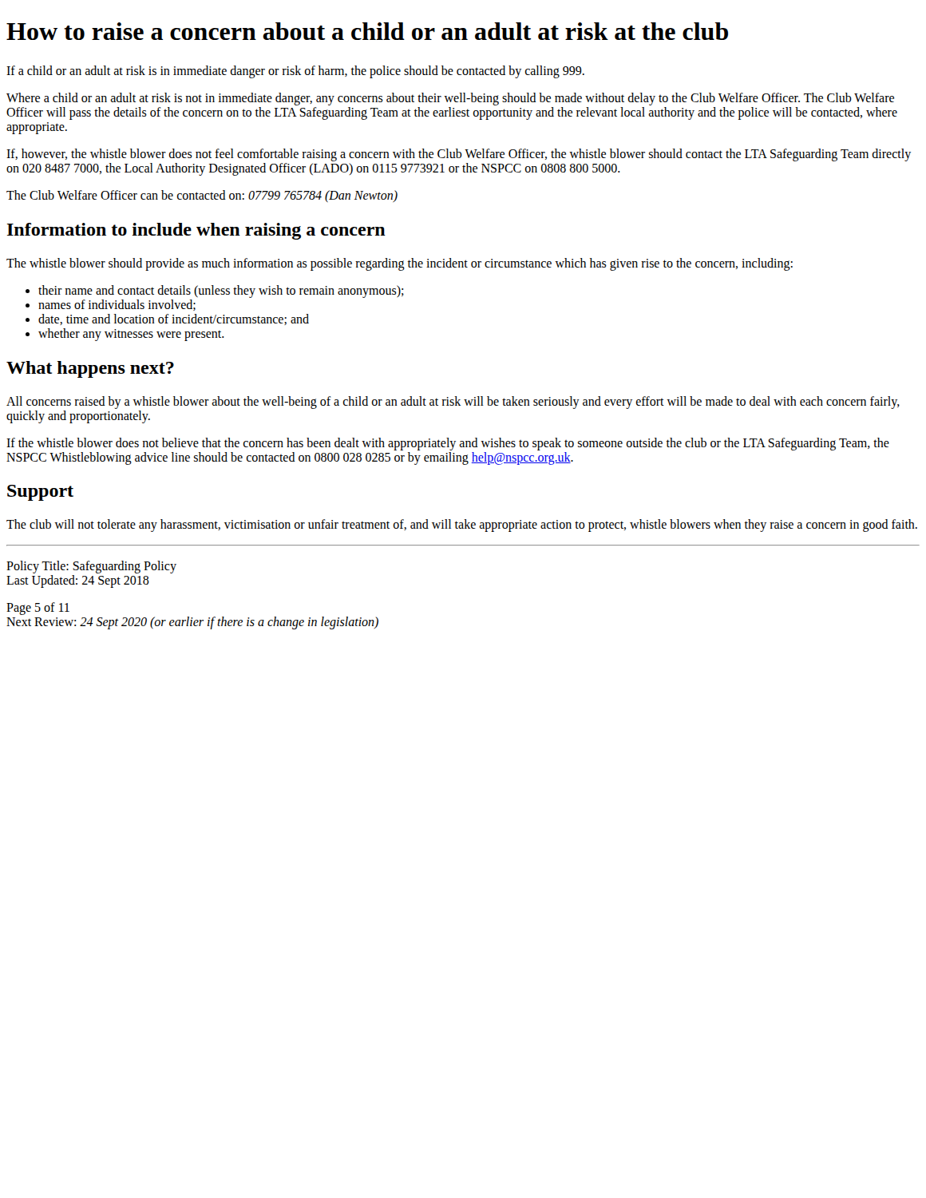How to raise a concern about a child or an adult at risk at the club
If a child or an adult at risk is in immediate danger or risk of harm, the police should be contacted by calling 999.
Where a child or an adult at risk is not in immediate danger, any concerns about their well-being should be made without delay to the Club Welfare Officer. The Club Welfare Officer will pass the details of the concern on to the LTA Safeguarding Team at the earliest opportunity and the relevant local authority and the police will be contacted, where appropriate.
If, however, the whistle blower does not feel comfortable raising a concern with the Club Welfare Officer, the whistle blower should contact the LTA Safeguarding Team directly on 020 8487 7000, the Local Authority Designated Officer (LADO) on 0115 9773921 or the NSPCC on 0808 800 5000.
The Club Welfare Officer can be contacted on: 07799 765784 (Dan Newton)
Information to include when raising a concern
The whistle blower should provide as much information as possible regarding the incident or circumstance which has given rise to the concern, including:
their name and contact details (unless they wish to remain anonymous);
names of individuals involved;
date, time and location of incident/circumstance; and
whether any witnesses were present.
What happens next?
All concerns raised by a whistle blower about the well-being of a child or an adult at risk will be taken seriously and every effort will be made to deal with each concern fairly, quickly and proportionately.
If the whistle blower does not believe that the concern has been dealt with appropriately and wishes to speak to someone outside the club or the LTA Safeguarding Team, the NSPCC Whistleblowing advice line should be contacted on 0800 028 0285 or by emailing help@nspcc.org.uk.
Support
The club will not tolerate any harassment, victimisation or unfair treatment of, and will take appropriate action to protect, whistle blowers when they raise a concern in good faith.
Policy Title: Safeguarding Policy
Last Updated: 24 Sept 2018
Page 5 of 11
Next Review: 24 Sept 2020 (or earlier if there is a change in legislation)